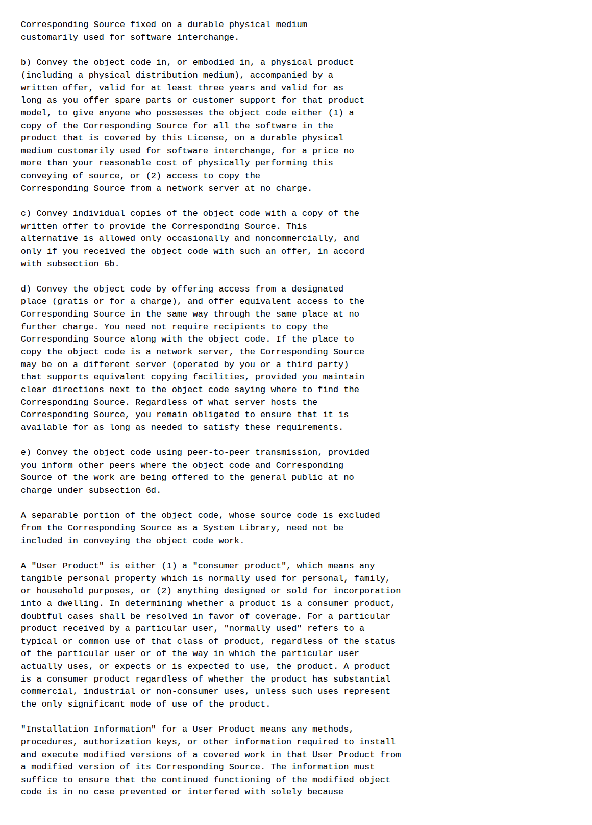Corresponding Source fixed on a durable physical medium customarily used for software interchange.
b) Convey the object code in, or embodied in, a physical product (including a physical distribution medium), accompanied by a written offer, valid for at least three years and valid for as long as you offer spare parts or customer support for that product model, to give anyone who possesses the object code either (1) a copy of the Corresponding Source for all the software in the product that is covered by this License, on a durable physical medium customarily used for software interchange, for a price no more than your reasonable cost of physically performing this conveying of source, or (2) access to copy the Corresponding Source from a network server at no charge.
c) Convey individual copies of the object code with a copy of the written offer to provide the Corresponding Source. This alternative is allowed only occasionally and noncommercially, and only if you received the object code with such an offer, in accord with subsection 6b.
d) Convey the object code by offering access from a designated place (gratis or for a charge), and offer equivalent access to the Corresponding Source in the same way through the same place at no further charge. You need not require recipients to copy the Corresponding Source along with the object code. If the place to copy the object code is a network server, the Corresponding Source may be on a different server (operated by you or a third party) that supports equivalent copying facilities, provided you maintain clear directions next to the object code saying where to find the Corresponding Source. Regardless of what server hosts the Corresponding Source, you remain obligated to ensure that it is available for as long as needed to satisfy these requirements.
e) Convey the object code using peer-to-peer transmission, provided you inform other peers where the object code and Corresponding Source of the work are being offered to the general public at no charge under subsection 6d.
A separable portion of the object code, whose source code is excluded from the Corresponding Source as a System Library, need not be included in conveying the object code work.
A "User Product" is either (1) a "consumer product", which means any tangible personal property which is normally used for personal, family, or household purposes, or (2) anything designed or sold for incorporation into a dwelling. In determining whether a product is a consumer product, doubtful cases shall be resolved in favor of coverage. For a particular product received by a particular user, "normally used" refers to a typical or common use of that class of product, regardless of the status of the particular user or of the way in which the particular user actually uses, or expects or is expected to use, the product. A product is a consumer product regardless of whether the product has substantial commercial, industrial or non-consumer uses, unless such uses represent the only significant mode of use of the product.
"Installation Information" for a User Product means any methods, procedures, authorization keys, or other information required to install and execute modified versions of a covered work in that User Product from a modified version of its Corresponding Source. The information must suffice to ensure that the continued functioning of the modified object code is in no case prevented or interfered with solely because